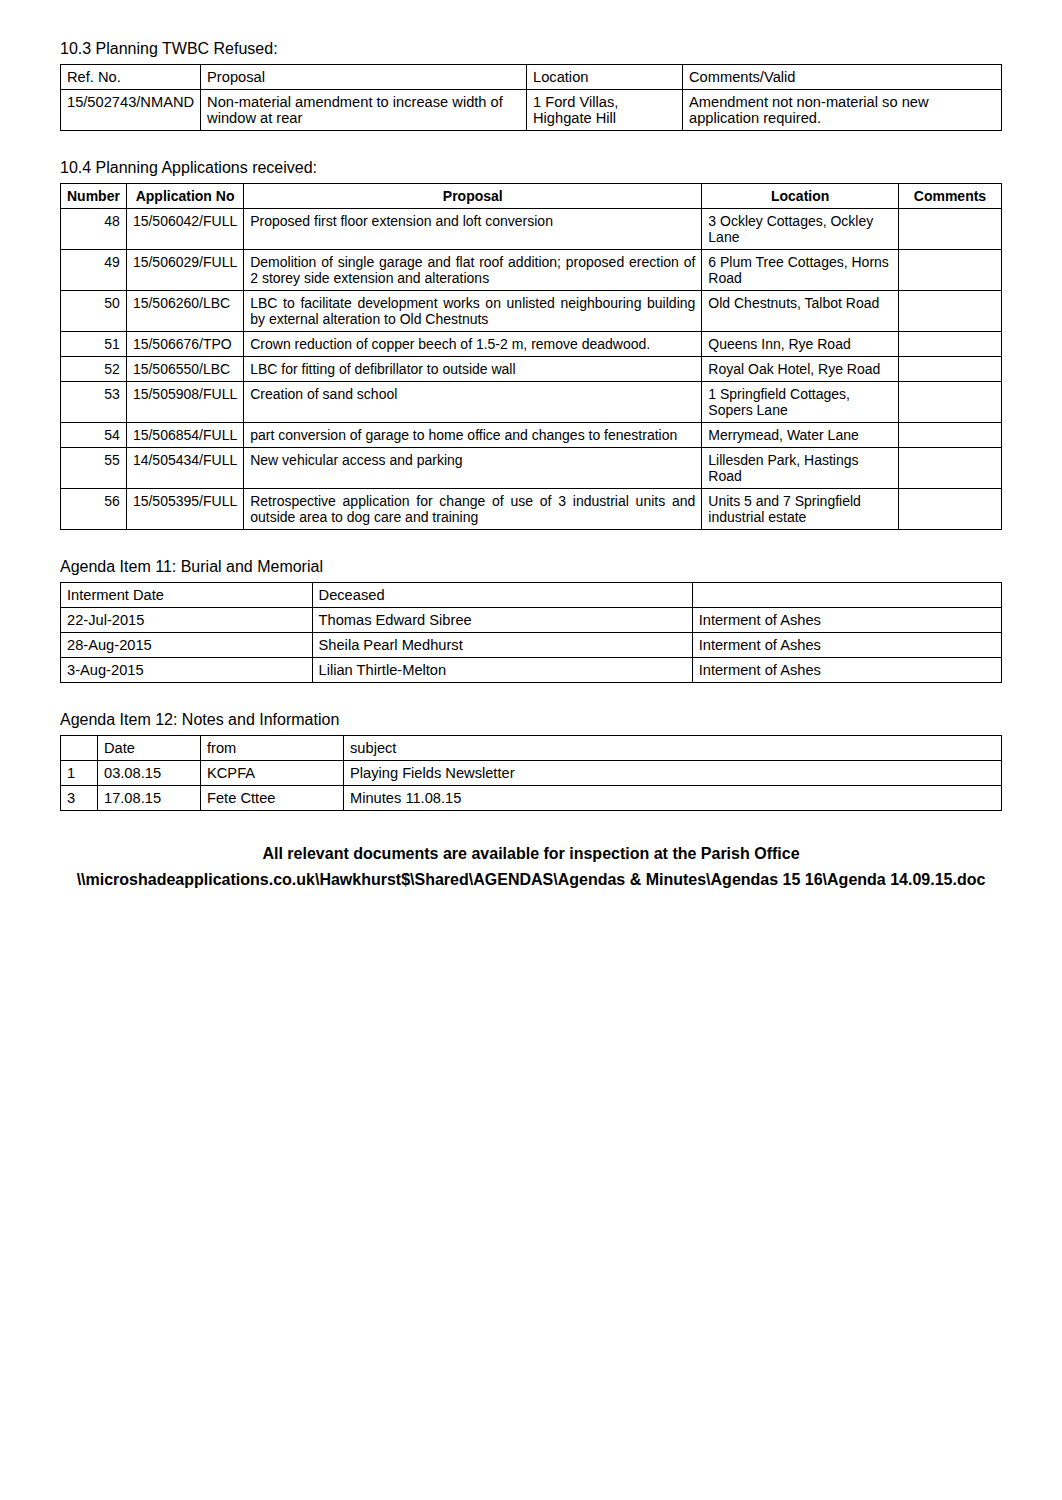10.3 Planning TWBC Refused:
| Ref. No. | Proposal | Location | Comments/Valid |
| --- | --- | --- | --- |
| 15/502743/NMAND | Non-material amendment to increase width of window at rear | 1 Ford Villas, Highgate Hill | Amendment not non-material so new application required. |
10.4 Planning Applications received:
| Number | Application No | Proposal | Location | Comments |
| --- | --- | --- | --- | --- |
| 48 | 15/506042/FULL | Proposed first floor extension and loft conversion | 3 Ockley Cottages, Ockley Lane | |
| 49 | 15/506029/FULL | Demolition of single garage and flat roof addition; proposed erection of 2 storey side extension and alterations | 6 Plum Tree Cottages, Horns Road | |
| 50 | 15/506260/LBC | LBC to facilitate development works on unlisted neighbouring building by external alteration to Old Chestnuts | Old Chestnuts, Talbot Road | |
| 51 | 15/506676/TPO | Crown reduction of copper beech of 1.5-2 m, remove deadwood. | Queens Inn, Rye Road | |
| 52 | 15/506550/LBC | LBC for fitting of defibrillator to outside wall | Royal Oak Hotel, Rye Road | |
| 53 | 15/505908/FULL | Creation of sand school | 1 Springfield Cottages, Sopers Lane | |
| 54 | 15/506854/FULL | part conversion of garage to home office and changes to fenestration | Merrymead, Water Lane | |
| 55 | 14/505434/FULL | New vehicular access and parking | Lillesden Park, Hastings Road | |
| 56 | 15/505395/FULL | Retrospective application for change of use of 3 industrial units and outside area to dog care and training | Units 5 and 7 Springfield industrial estate | |
Agenda Item 11: Burial and Memorial
| Interment Date | Deceased | |
| 22-Jul-2015 | Thomas Edward Sibree | Interment of Ashes |
| 28-Aug-2015 | Sheila Pearl Medhurst | Interment of Ashes |
| 3-Aug-2015 | Lilian Thirtle-Melton | Interment of Ashes |
Agenda Item 12: Notes and Information
| | Date | from | subject |
| 1 | 03.08.15 | KCPFA | Playing Fields Newsletter |
| 3 | 17.08.15 | Fete Cttee | Minutes 11.08.15 |
All relevant documents are available for inspection at the Parish Office
\\microshadeapplications.co.uk\Hawkhurst$\Shared\AGENDAS\Agendas & Minutes\Agendas 15 16\Agenda 14.09.15.doc